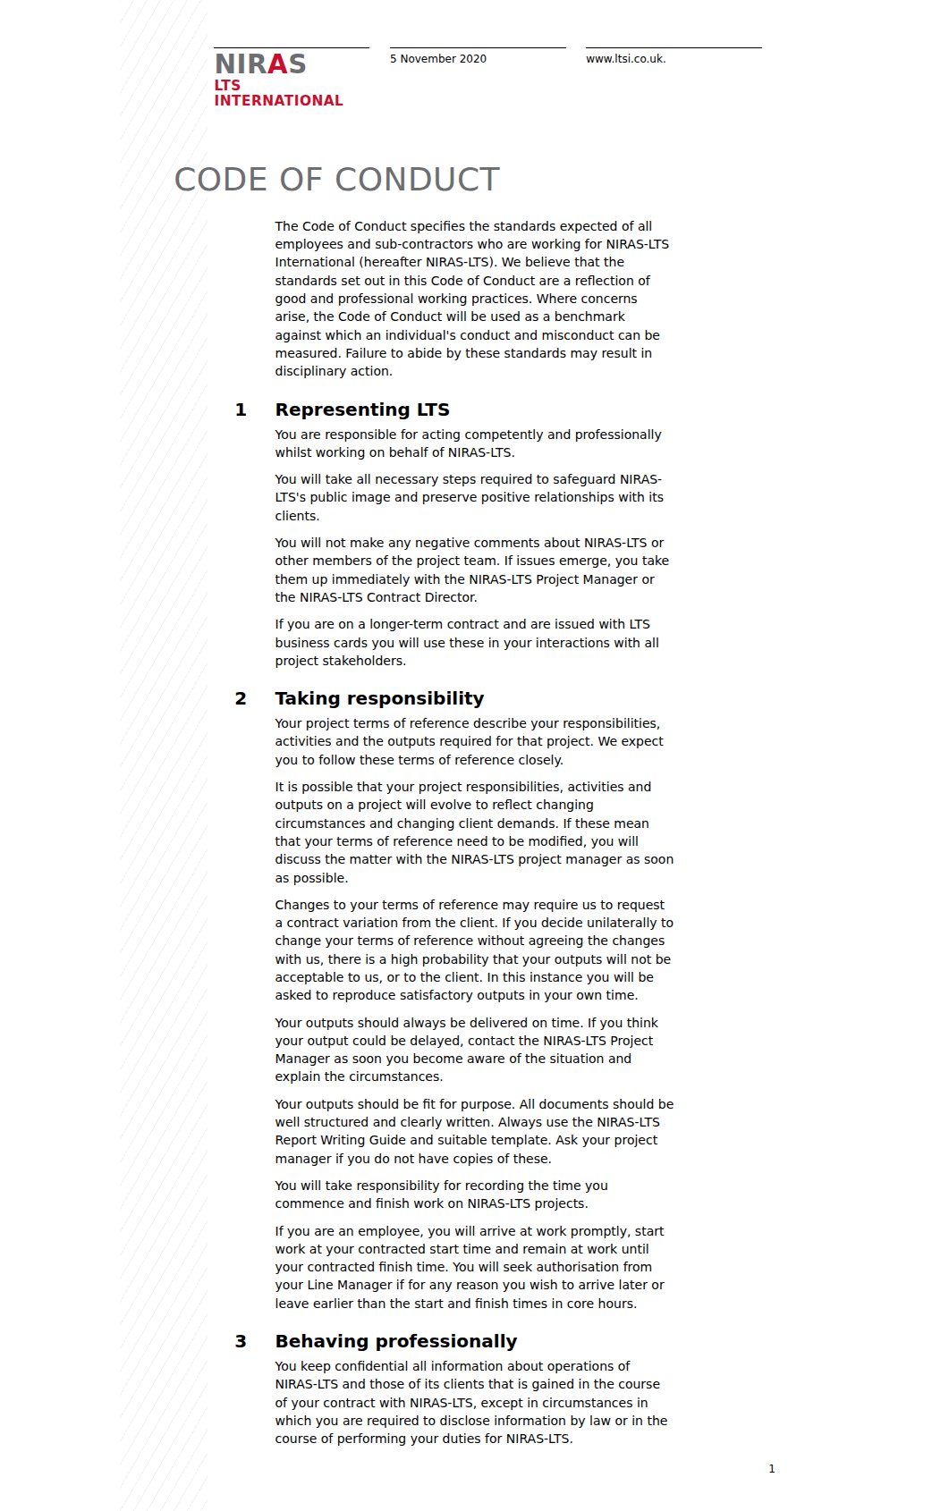NIRAS
LTS INTERNATIONAL
5 November 2020
www.ltsi.co.uk.
CODE OF CONDUCT
The Code of Conduct specifies the standards expected of all employees and sub-contractors who are working for NIRAS-LTS International (hereafter NIRAS-LTS). We believe that the standards set out in this Code of Conduct are a reflection of good and professional working practices. Where concerns arise, the Code of Conduct will be used as a benchmark against which an individual's conduct and misconduct can be measured. Failure to abide by these standards may result in disciplinary action.
1 Representing LTS
You are responsible for acting competently and professionally whilst working on behalf of NIRAS-LTS.
You will take all necessary steps required to safeguard NIRAS-LTS's public image and preserve positive relationships with its clients.
You will not make any negative comments about NIRAS-LTS or other members of the project team. If issues emerge, you take them up immediately with the NIRAS-LTS Project Manager or the NIRAS-LTS Contract Director.
If you are on a longer-term contract and are issued with LTS business cards you will use these in your interactions with all project stakeholders.
2 Taking responsibility
Your project terms of reference describe your responsibilities, activities and the outputs required for that project. We expect you to follow these terms of reference closely.
It is possible that your project responsibilities, activities and outputs on a project will evolve to reflect changing circumstances and changing client demands. If these mean that your terms of reference need to be modified, you will discuss the matter with the NIRAS-LTS project manager as soon as possible.
Changes to your terms of reference may require us to request a contract variation from the client. If you decide unilaterally to change your terms of reference without agreeing the changes with us, there is a high probability that your outputs will not be acceptable to us, or to the client. In this instance you will be asked to reproduce satisfactory outputs in your own time.
Your outputs should always be delivered on time. If you think your output could be delayed, contact the NIRAS-LTS Project Manager as soon you become aware of the situation and explain the circumstances.
Your outputs should be fit for purpose. All documents should be well structured and clearly written. Always use the NIRAS-LTS Report Writing Guide and suitable template. Ask your project manager if you do not have copies of these.
You will take responsibility for recording the time you commence and finish work on NIRAS-LTS projects.
If you are an employee, you will arrive at work promptly, start work at your contracted start time and remain at work until your contracted finish time. You will seek authorisation from your Line Manager if for any reason you wish to arrive later or leave earlier than the start and finish times in core hours.
3 Behaving professionally
You keep confidential all information about operations of NIRAS-LTS and those of its clients that is gained in the course of your contract with NIRAS-LTS, except in circumstances in which you are required to disclose information by law or in the course of performing your duties for NIRAS-LTS.
1